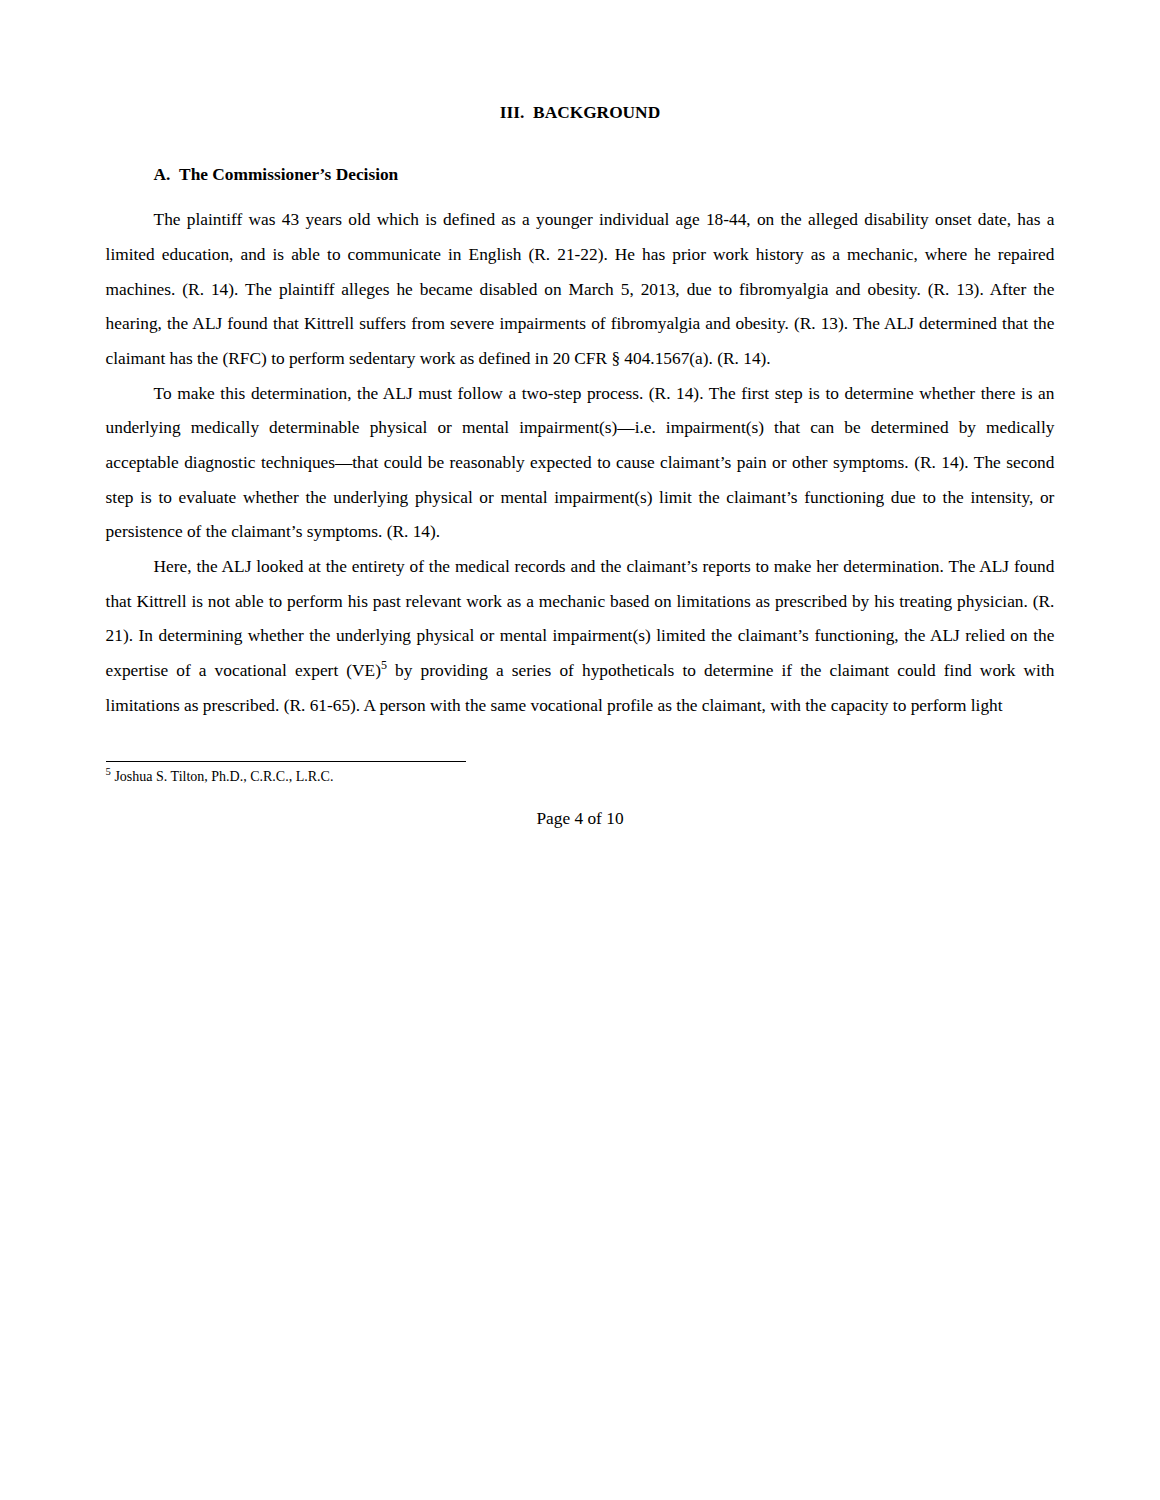III. BACKGROUND
A. The Commissioner’s Decision
The plaintiff was 43 years old which is defined as a younger individual age 18-44, on the alleged disability onset date, has a limited education, and is able to communicate in English (R. 21-22). He has prior work history as a mechanic, where he repaired machines. (R. 14). The plaintiff alleges he became disabled on March 5, 2013, due to fibromyalgia and obesity. (R. 13). After the hearing, the ALJ found that Kittrell suffers from severe impairments of fibromyalgia and obesity. (R. 13). The ALJ determined that the claimant has the (RFC) to perform sedentary work as defined in 20 CFR § 404.1567(a). (R. 14).
To make this determination, the ALJ must follow a two-step process. (R. 14). The first step is to determine whether there is an underlying medically determinable physical or mental impairment(s)—i.e. impairment(s) that can be determined by medically acceptable diagnostic techniques—that could be reasonably expected to cause claimant’s pain or other symptoms. (R. 14). The second step is to evaluate whether the underlying physical or mental impairment(s) limit the claimant’s functioning due to the intensity, or persistence of the claimant’s symptoms. (R. 14).
Here, the ALJ looked at the entirety of the medical records and the claimant’s reports to make her determination. The ALJ found that Kittrell is not able to perform his past relevant work as a mechanic based on limitations as prescribed by his treating physician. (R. 21). In determining whether the underlying physical or mental impairment(s) limited the claimant’s functioning, the ALJ relied on the expertise of a vocational expert (VE)5 by providing a series of hypotheticals to determine if the claimant could find work with limitations as prescribed. (R. 61-65). A person with the same vocational profile as the claimant, with the capacity to perform light
5 Joshua S. Tilton, Ph.D., C.R.C., L.R.C.
Page 4 of 10